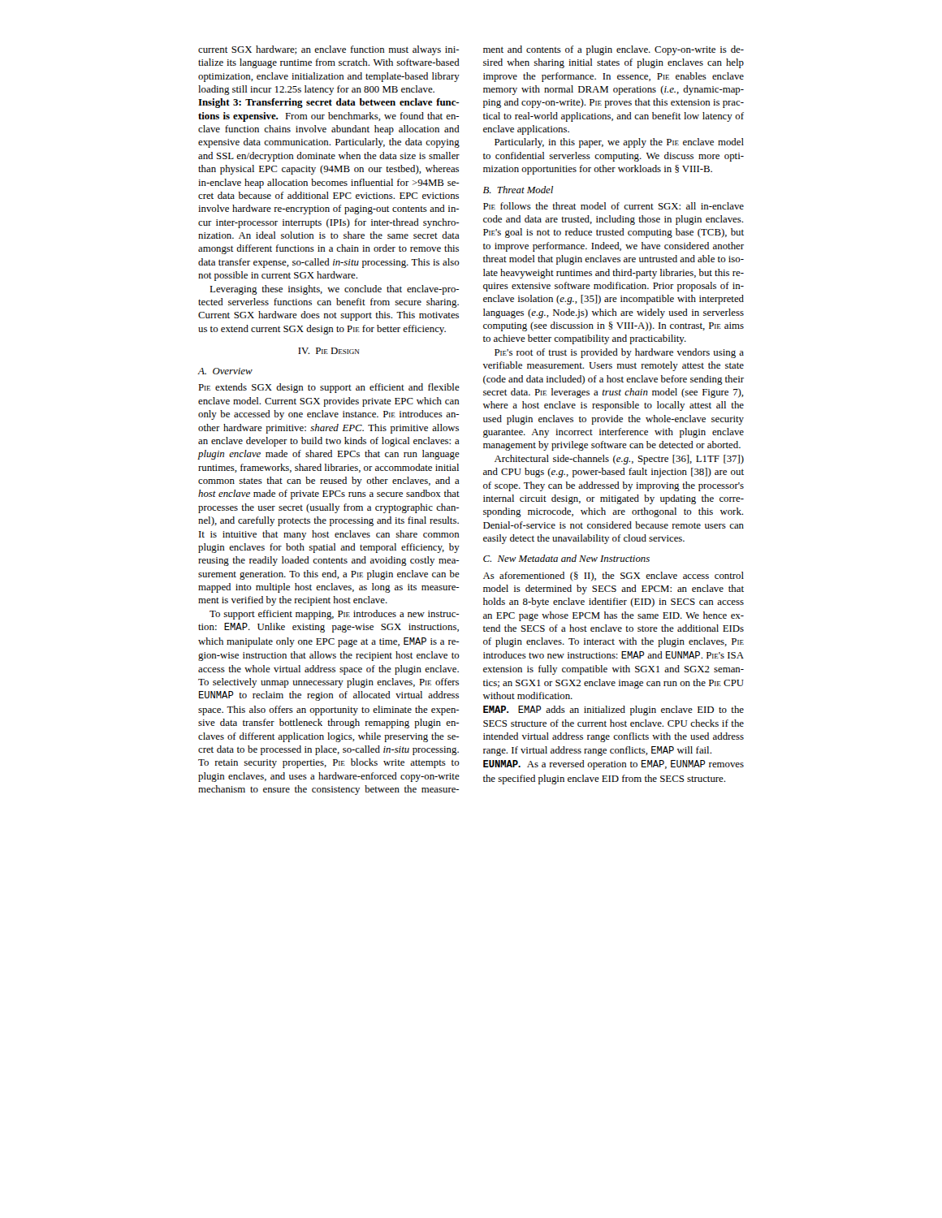current SGX hardware; an enclave function must always initialize its language runtime from scratch. With software-based optimization, enclave initialization and template-based library loading still incur 12.25s latency for an 800 MB enclave.
Insight 3: Transferring secret data between enclave functions is expensive. From our benchmarks, we found that enclave function chains involve abundant heap allocation and expensive data communication. Particularly, the data copying and SSL en/decryption dominate when the data size is smaller than physical EPC capacity (94MB on our testbed), whereas in-enclave heap allocation becomes influential for >94MB secret data because of additional EPC evictions. EPC evictions involve hardware re-encryption of paging-out contents and incur inter-processor interrupts (IPIs) for inter-thread synchronization. An ideal solution is to share the same secret data amongst different functions in a chain in order to remove this data transfer expense, so-called in-situ processing. This is also not possible in current SGX hardware.
Leveraging these insights, we conclude that enclave-protected serverless functions can benefit from secure sharing. Current SGX hardware does not support this. This motivates us to extend current SGX design to Pie for better efficiency.
IV. Pie Design
A. Overview
Pie extends SGX design to support an efficient and flexible enclave model. Current SGX provides private EPC which can only be accessed by one enclave instance. Pie introduces another hardware primitive: shared EPC. This primitive allows an enclave developer to build two kinds of logical enclaves: a plugin enclave made of shared EPCs that can run language runtimes, frameworks, shared libraries, or accommodate initial common states that can be reused by other enclaves, and a host enclave made of private EPCs runs a secure sandbox that processes the user secret (usually from a cryptographic channel), and carefully protects the processing and its final results. It is intuitive that many host enclaves can share common plugin enclaves for both spatial and temporal efficiency, by reusing the readily loaded contents and avoiding costly measurement generation. To this end, a Pie plugin enclave can be mapped into multiple host enclaves, as long as its measurement is verified by the recipient host enclave.
To support efficient mapping, Pie introduces a new instruction: EMAP. Unlike existing page-wise SGX instructions, which manipulate only one EPC page at a time, EMAP is a region-wise instruction that allows the recipient host enclave to access the whole virtual address space of the plugin enclave. To selectively unmap unnecessary plugin enclaves, Pie offers EUNMAP to reclaim the region of allocated virtual address space. This also offers an opportunity to eliminate the expensive data transfer bottleneck through remapping plugin enclaves of different application logics, while preserving the secret data to be processed in place, so-called in-situ processing. To retain security properties, Pie blocks write attempts to plugin enclaves, and uses a hardware-enforced copy-on-write mechanism to ensure the consistency between the measurement and contents of a plugin enclave. Copy-on-write is desired when sharing initial states of plugin enclaves can help improve the performance. In essence, Pie enables enclave memory with normal DRAM operations (i.e., dynamic-mapping and copy-on-write). Pie proves that this extension is practical to real-world applications, and can benefit low latency of enclave applications.
Particularly, in this paper, we apply the Pie enclave model to confidential serverless computing. We discuss more optimization opportunities for other workloads in § VIII-B.
B. Threat Model
Pie follows the threat model of current SGX: all in-enclave code and data are trusted, including those in plugin enclaves. Pie's goal is not to reduce trusted computing base (TCB), but to improve performance. Indeed, we have considered another threat model that plugin enclaves are untrusted and able to isolate heavyweight runtimes and third-party libraries, but this requires extensive software modification. Prior proposals of in-enclave isolation (e.g., [35]) are incompatible with interpreted languages (e.g., Node.js) which are widely used in serverless computing (see discussion in § VIII-A)). In contrast, Pie aims to achieve better compatibility and practicability.
Pie's root of trust is provided by hardware vendors using a verifiable measurement. Users must remotely attest the state (code and data included) of a host enclave before sending their secret data. Pie leverages a trust chain model (see Figure 7), where a host enclave is responsible to locally attest all the used plugin enclaves to provide the whole-enclave security guarantee. Any incorrect interference with plugin enclave management by privilege software can be detected or aborted.
Architectural side-channels (e.g., Spectre [36], L1TF [37]) and CPU bugs (e.g., power-based fault injection [38]) are out of scope. They can be addressed by improving the processor's internal circuit design, or mitigated by updating the corresponding microcode, which are orthogonal to this work. Denial-of-service is not considered because remote users can easily detect the unavailability of cloud services.
C. New Metadata and New Instructions
As aforementioned (§ II), the SGX enclave access control model is determined by SECS and EPCM: an enclave that holds an 8-byte enclave identifier (EID) in SECS can access an EPC page whose EPCM has the same EID. We hence extend the SECS of a host enclave to store the additional EIDs of plugin enclaves. To interact with the plugin enclaves, Pie introduces two new instructions: EMAP and EUNMAP. Pie's ISA extension is fully compatible with SGX1 and SGX2 semantics; an SGX1 or SGX2 enclave image can run on the Pie CPU without modification.
EMAP. EMAP adds an initialized plugin enclave EID to the SECS structure of the current host enclave. CPU checks if the intended virtual address range conflicts with the used address range. If virtual address range conflicts, EMAP will fail.
EUNMAP. As a reversed operation to EMAP, EUNMAP removes the specified plugin enclave EID from the SECS structure.